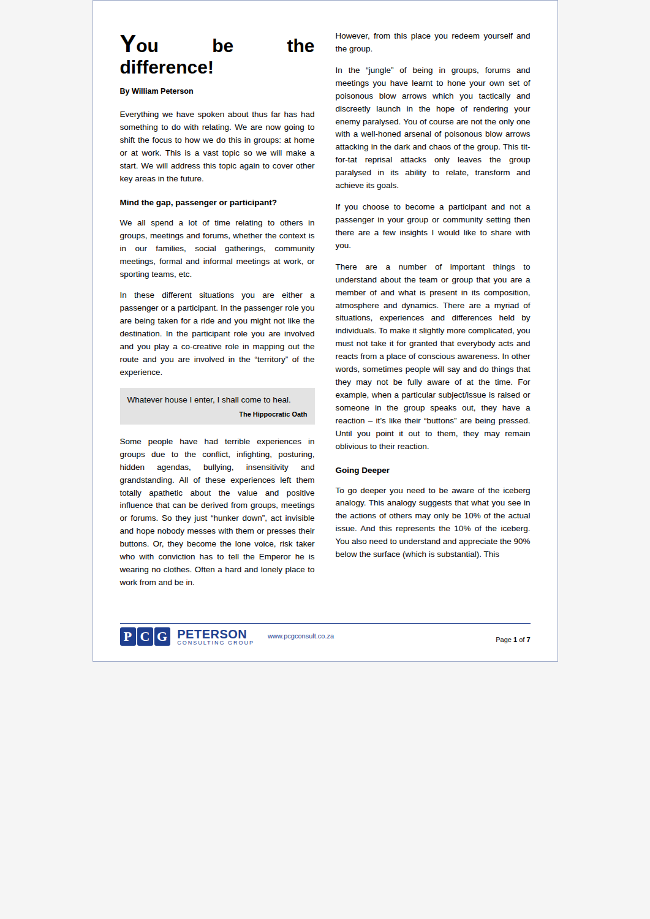You be the difference!
By William Peterson
Everything we have spoken about thus far has had something to do with relating. We are now going to shift the focus to how we do this in groups: at home or at work. This is a vast topic so we will make a start. We will address this topic again to cover other key areas in the future.
Mind the gap, passenger or participant?
We all spend a lot of time relating to others in groups, meetings and forums, whether the context is in our families, social gatherings, community meetings, formal and informal meetings at work, or sporting teams, etc.
In these different situations you are either a passenger or a participant. In the passenger role you are being taken for a ride and you might not like the destination. In the participant role you are involved and you play a co-creative role in mapping out the route and you are involved in the “territory” of the experience.
Whatever house I enter, I shall come to heal.
The Hippocratic Oath
Some people have had terrible experiences in groups due to the conflict, infighting, posturing, hidden agendas, bullying, insensitivity and grandstanding. All of these experiences left them totally apathetic about the value and positive influence that can be derived from groups, meetings or forums. So they just “hunker down”, act invisible and hope nobody messes with them or presses their buttons. Or, they become the lone voice, risk taker who with conviction has to tell the Emperor he is wearing no clothes. Often a hard and lonely place to work from and be in.
However, from this place you redeem yourself and the group.
In the “jungle” of being in groups, forums and meetings you have learnt to hone your own set of poisonous blow arrows which you tactically and discreetly launch in the hope of rendering your enemy paralysed. You of course are not the only one with a well-honed arsenal of poisonous blow arrows attacking in the dark and chaos of the group. This tit-for-tat reprisal attacks only leaves the group paralysed in its ability to relate, transform and achieve its goals.
If you choose to become a participant and not a passenger in your group or community setting then there are a few insights I would like to share with you.
There are a number of important things to understand about the team or group that you are a member of and what is present in its composition, atmosphere and dynamics. There are a myriad of situations, experiences and differences held by individuals. To make it slightly more complicated, you must not take it for granted that everybody acts and reacts from a place of conscious awareness. In other words, sometimes people will say and do things that they may not be fully aware of at the time. For example, when a particular subject/issue is raised or someone in the group speaks out, they have a reaction – it’s like their “buttons” are being pressed. Until you point it out to them, they may remain oblivious to their reaction.
Going Deeper
To go deeper you need to be aware of the iceberg analogy. This analogy suggests that what you see in the actions of others may only be 10% of the actual issue. And this represents the 10% of the iceberg. You also need to understand and appreciate the 90% below the surface (which is substantial). This
PCG PETERSON CONSULTING GROUP www.pcgconsult.co.za
Page 1 of 7